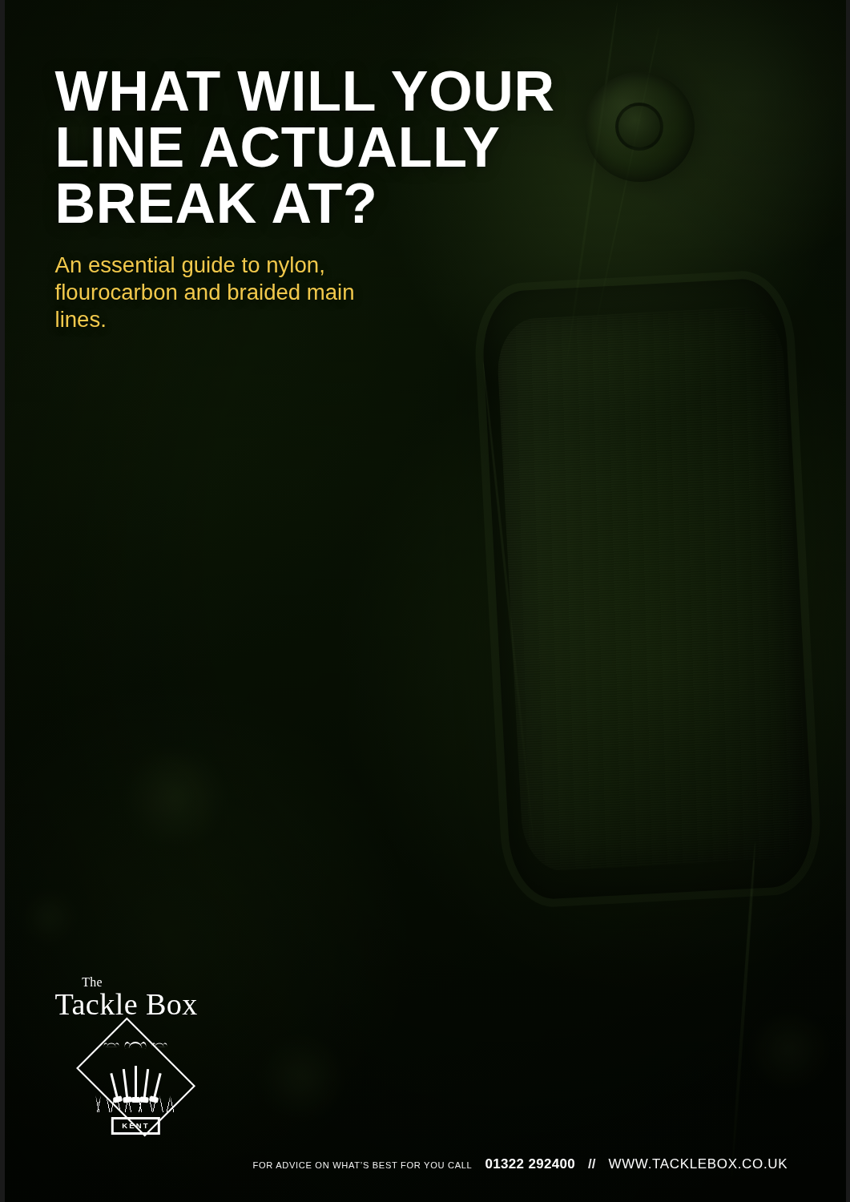What will your line actually break at?
An essential guide to nylon, flourocarbon and braided main lines.
The
Tackle Box
KENT
For advice on what’s best for you call 01322 292400 // www.tacklebox.co.uk